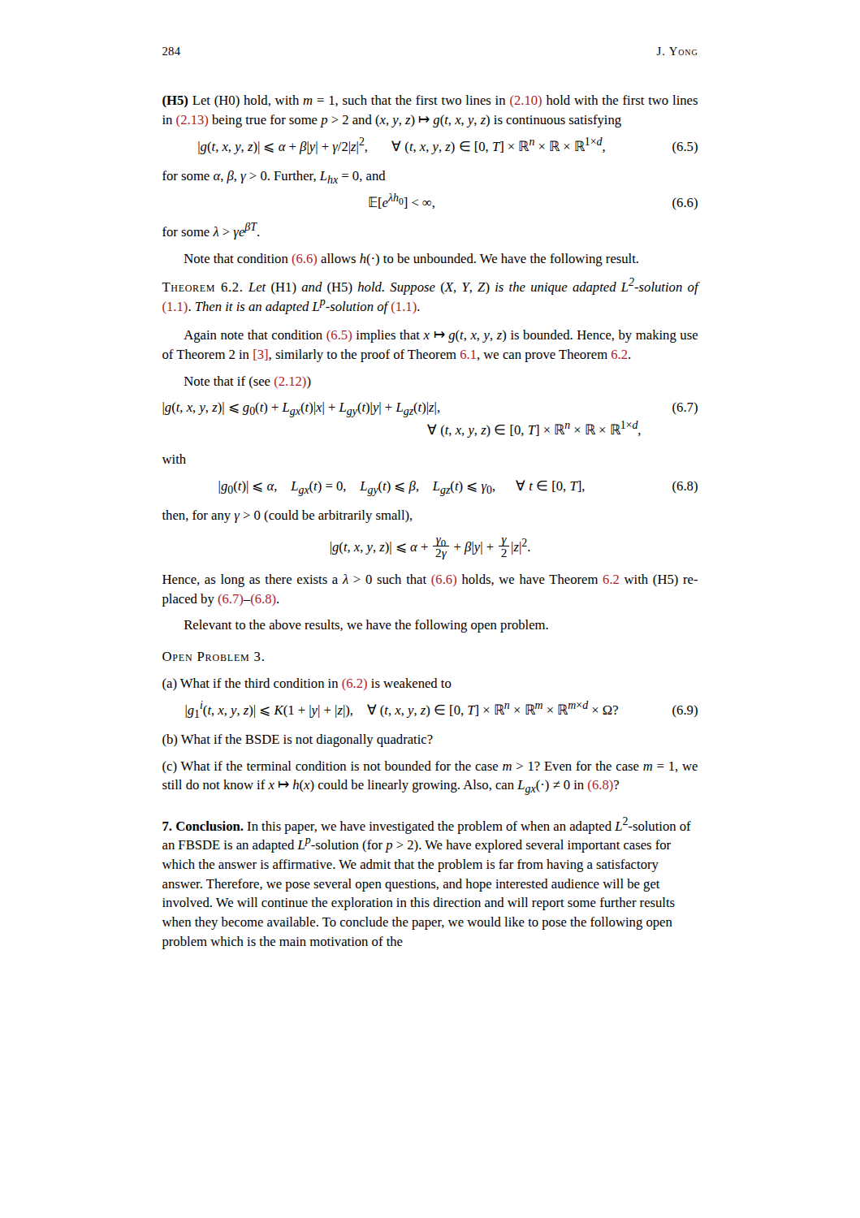284 J. Yong
(H5) Let (H0) hold, with m = 1, such that the first two lines in (2.10) hold with the first two lines in (2.13) being true for some p > 2 and (x, y, z) ↦ g(t, x, y, z) is continuous satisfying
|g(t, x, y, z)| ⩽ α + β|y| + γ/2|z|2, ∀ (t, x, y, z) ∈ [0, T] × ℝn × ℝ × ℝ1×d,
(6.5)
for some α, β, γ > 0. Further, Lhx = 0, and
𝔼[eλh0] < ∞,
(6.6)
for some λ > γeβT.
Note that condition (6.6) allows h(·) to be unbounded. We have the following result.
Theorem 6.2. Let (H1) and (H5) hold. Suppose (X, Y, Z) is the unique adapted L2-solution of (1.1). Then it is an adapted Lp-solution of (1.1).
Again note that condition (6.5) implies that x ↦ g(t, x, y, z) is bounded. Hence, by making use of Theorem 2 in [3], similarly to the proof of Theorem 6.1, we can prove Theorem 6.2.
Note that if (see (2.12))
|g(t, x, y, z)| ⩽ g0(t) + Lgx(t)|x| + Lgy(t)|y| + Lgz(t)|z|, ∀ (t, x, y, z) ∈ [0, T] × ℝn × ℝ × ℝ1×d,
(6.7)
with
|g0(t)| ⩽ α, Lgx(t) = 0, Lgy(t) ⩽ β, Lgz(t) ⩽ γ0, ∀ t ∈ [0, T],
(6.8)
then, for any γ > 0 (could be arbitrarily small),
|g(t, x, y, z)| ⩽ α + γ02γ + β|y| + γ 2|z|2.
Hence, as long as there exists a λ > 0 such that (6.6) holds, we have Theorem 6.2 with (H5) replaced by (6.7)–(6.8).
Relevant to the above results, we have the following open problem.
Open Problem 3.
(a) What if the third condition in (6.2) is weakened to
|g1i(t, x, y, z)| ⩽ K(1 + |y| + |z|), ∀ (t, x, y, z) ∈ [0, T] × ℝn × ℝm × ℝm×d × Ω?
(6.9)
(b) What if the BSDE is not diagonally quadratic?
(c) What if the terminal condition is not bounded for the case m > 1? Even for the case m = 1, we still do not know if x ↦ h(x) could be linearly growing. Also, can Lgx(·) ≠ 0 in (6.8)?
7. Conclusion.
In this paper, we have investigated the problem of when an adapted L2-solution of an FBSDE is an adapted Lp-solution (for p > 2). We have explored several important cases for which the answer is affirmative. We admit that the problem is far from having a satisfactory answer. Therefore, we pose several open questions, and hope interested audience will be get involved. We will continue the exploration in this direction and will report some further results when they become available. To conclude the paper, we would like to pose the following open problem which is the main motivation of the